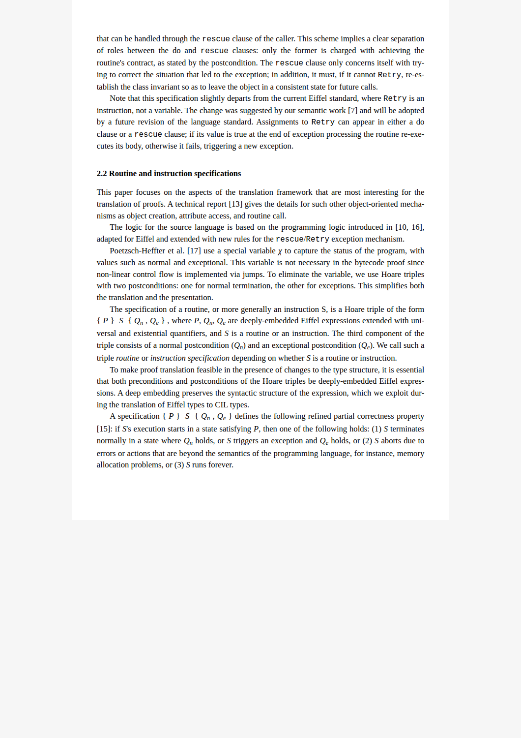that can be handled through the rescue clause of the caller. This scheme implies a clear separation of roles between the do and rescue clauses: only the former is charged with achieving the routine's contract, as stated by the postcondition. The rescue clause only concerns itself with trying to correct the situation that led to the exception; in addition, it must, if it cannot Retry, re-establish the class invariant so as to leave the object in a consistent state for future calls.
Note that this specification slightly departs from the current Eiffel standard, where Retry is an instruction, not a variable. The change was suggested by our semantic work [7] and will be adopted by a future revision of the language standard. Assignments to Retry can appear in either a do clause or a rescue clause; if its value is true at the end of exception processing the routine re-executes its body, otherwise it fails, triggering a new exception.
2.2 Routine and instruction specifications
This paper focuses on the aspects of the translation framework that are most interesting for the translation of proofs. A technical report [13] gives the details for such other object-oriented mechanisms as object creation, attribute access, and routine call.
The logic for the source language is based on the programming logic introduced in [10, 16], adapted for Eiffel and extended with new rules for the rescue/Retry exception mechanism.
Poetzsch-Heffter et al. [17] use a special variable χ to capture the status of the program, with values such as normal and exceptional. This variable is not necessary in the bytecode proof since non-linear control flow is implemented via jumps. To eliminate the variable, we use Hoare triples with two postconditions: one for normal termination, the other for exceptions. This simplifies both the translation and the presentation.
The specification of a routine, or more generally an instruction S, is a Hoare triple of the form { P } S { Qn , Qe } , where P, Qn, Qe are deeply-embedded Eiffel expressions extended with universal and existential quantifiers, and S is a routine or an instruction. The third component of the triple consists of a normal postcondition (Qn) and an exceptional postcondition (Qe). We call such a triple routine or instruction specification depending on whether S is a routine or instruction.
To make proof translation feasible in the presence of changes to the type structure, it is essential that both preconditions and postconditions of the Hoare triples be deeply-embedded Eiffel expressions. A deep embedding preserves the syntactic structure of the expression, which we exploit during the translation of Eiffel types to CIL types.
A specification { P } S { Qn , Qe } defines the following refined partial correctness property [15]: if S's execution starts in a state satisfying P, then one of the following holds: (1) S terminates normally in a state where Qn holds, or S triggers an exception and Qe holds, or (2) S aborts due to errors or actions that are beyond the semantics of the programming language, for instance, memory allocation problems, or (3) S runs forever.